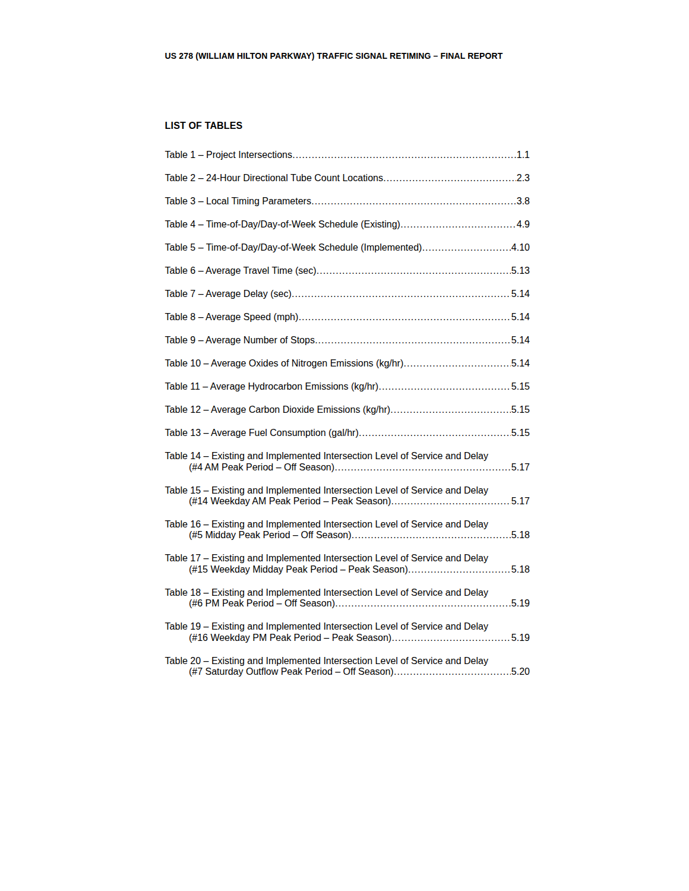US 278 (WILLIAM HILTON PARKWAY) TRAFFIC SIGNAL RETIMING – FINAL REPORT
LIST OF TABLES
Table 1 – Project Intersections ................................................................................................ 1.1
Table 2 – 24-Hour Directional Tube Count Locations ............................................................. 2.3
Table 3 – Local Timing Parameters ........................................................................................... 3.8
Table 4 – Time-of-Day/Day-of-Week Schedule (Existing) ........................................................ 4.9
Table 5 – Time-of-Day/Day-of-Week Schedule (Implemented) .............................................. 4.10
Table 6 – Average Travel Time (sec) ....................................................................................... 5.13
Table 7 – Average Delay (sec) ............................................................................................... 5.14
Table 8 – Average Speed (mph) ............................................................................................. 5.14
Table 9 – Average Number of Stops ......................................................................................... 5.14
Table 10 – Average Oxides of Nitrogen Emissions (kg/hr) ..................................................... 5.14
Table 11 – Average Hydrocarbon Emissions (kg/hr) ............................................................. 5.15
Table 12 – Average Carbon Dioxide Emissions (kg/hr) .......................................................... 5.15
Table 13 – Average Fuel Consumption (gal/hr) ....................................................................... 5.15
Table 14 – Existing and Implemented Intersection Level of Service and Delay (#4 AM Peak Period – Off Season) .......................................................................... 5.17
Table 15 – Existing and Implemented Intersection Level of Service and Delay (#14 Weekday AM Peak Period – Peak Season) ................................................... 5.17
Table 16 – Existing and Implemented Intersection Level of Service and Delay (#5 Midday Peak Period – Off Season) .................................................................. 5.18
Table 17 – Existing and Implemented Intersection Level of Service and Delay (#15 Weekday Midday Peak Period – Peak Season) ........................................... 5.18
Table 18 – Existing and Implemented Intersection Level of Service and Delay (#6 PM Peak Period – Off Season) ....................................................................... 5.19
Table 19 – Existing and Implemented Intersection Level of Service and Delay (#16 Weekday PM Peak Period – Peak Season) ................................................... 5.19
Table 20 – Existing and Implemented Intersection Level of Service and Delay (#7 Saturday Outflow Peak Period – Off Season) .................................................. 5.20